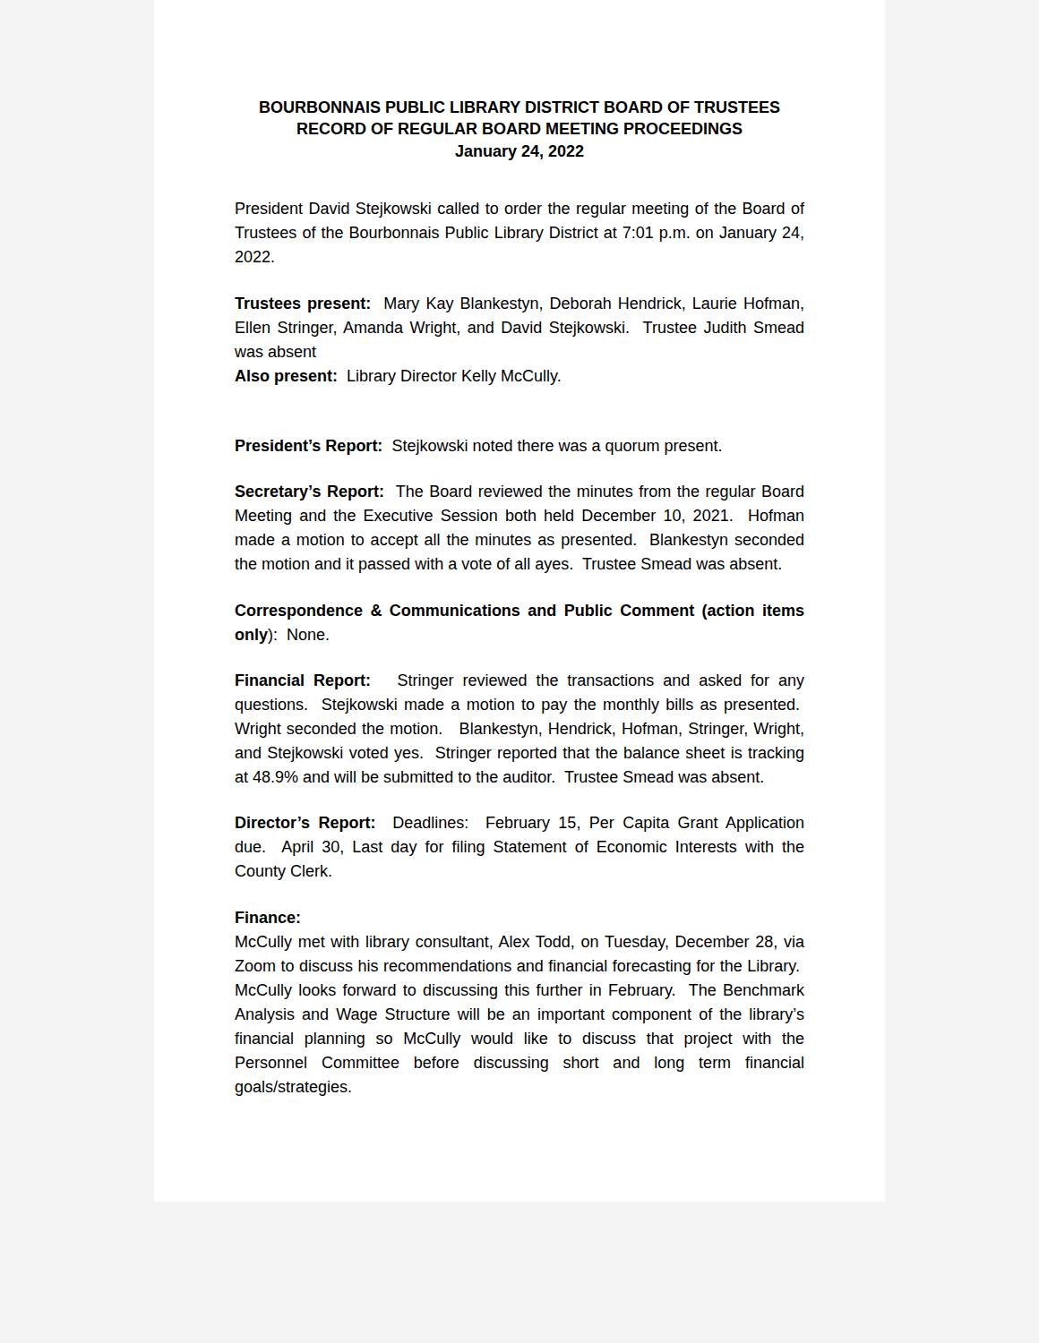BOURBONNAIS PUBLIC LIBRARY DISTRICT BOARD OF TRUSTEES RECORD OF REGULAR BOARD MEETING PROCEEDINGS January 24, 2022
President David Stejkowski called to order the regular meeting of the Board of Trustees of the Bourbonnais Public Library District at 7:01 p.m. on January 24, 2022.
Trustees present: Mary Kay Blankestyn, Deborah Hendrick, Laurie Hofman, Ellen Stringer, Amanda Wright, and David Stejkowski. Trustee Judith Smead was absent
Also present: Library Director Kelly McCully.
President’s Report: Stejkowski noted there was a quorum present.
Secretary’s Report: The Board reviewed the minutes from the regular Board Meeting and the Executive Session both held December 10, 2021. Hofman made a motion to accept all the minutes as presented. Blankestyn seconded the motion and it passed with a vote of all ayes. Trustee Smead was absent.
Correspondence & Communications and Public Comment (action items only): None.
Financial Report: Stringer reviewed the transactions and asked for any questions. Stejkowski made a motion to pay the monthly bills as presented. Wright seconded the motion. Blankestyn, Hendrick, Hofman, Stringer, Wright, and Stejkowski voted yes. Stringer reported that the balance sheet is tracking at 48.9% and will be submitted to the auditor. Trustee Smead was absent.
Director’s Report: Deadlines: February 15, Per Capita Grant Application due. April 30, Last day for filing Statement of Economic Interests with the County Clerk.
Finance:
McCully met with library consultant, Alex Todd, on Tuesday, December 28, via Zoom to discuss his recommendations and financial forecasting for the Library. McCully looks forward to discussing this further in February. The Benchmark Analysis and Wage Structure will be an important component of the library’s financial planning so McCully would like to discuss that project with the Personnel Committee before discussing short and long term financial goals/strategies.